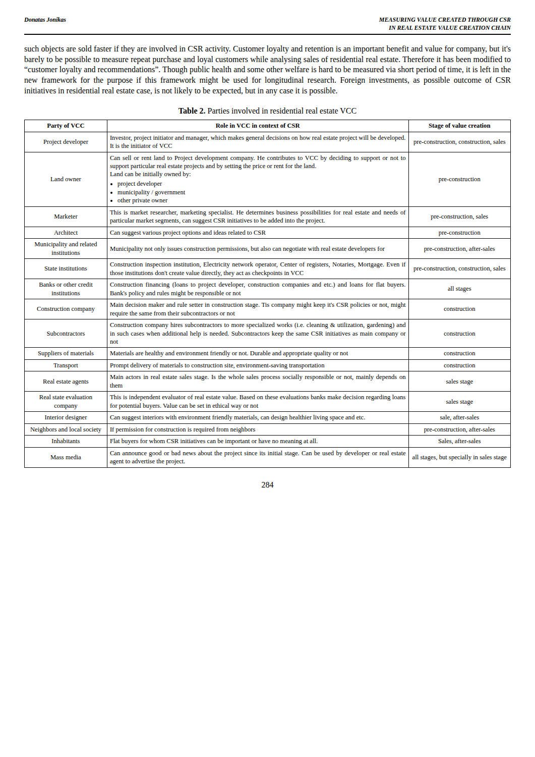Donatas Jonikas
Measuring value created through CSR
in real estate value creation chain
such objects are sold faster if they are involved in CSR activity. Customer loyalty and retention is an important benefit and value for company, but it's barely to be possible to measure repeat purchase and loyal customers while analysing sales of residential real estate. Therefore it has been modified to “customer loyalty and recommendations”. Though public health and some other welfare is hard to be measured via short period of time, it is left in the new framework for the purpose if this framework might be used for longitudinal research. Foreign investments, as possible outcome of CSR initiatives in residential real estate case, is not likely to be expected, but in any case it is possible.
Table 2. Parties involved in residential real estate VCC
| Party of VCC | Role in VCC in context of CSR | Stage of value creation |
| --- | --- | --- |
| Project developer | Investor, project initiator and manager, which makes general decisions on how real estate project will be developed. It is the initiator of VCC | pre-construction, construction, sales |
| Land owner | Can sell or rent land to Project development company. He contributes to VCC by deciding to support or not to support particular real estate projects and by setting the price or rent for the land. Land can be initially owned by: project developer municipality / government other private owner | pre-construction |
| Marketer | This is market researcher, marketing specialist. He determines business possibilities for real estate and needs of particular market segments, can suggest CSR initiatives to be added into the project. | pre-construction, sales |
| Architect | Can suggest various project options and ideas related to CSR | pre-construction |
| Municipality and related institutions | Municipality not only issues construction permissions, but also can negotiate with real estate developers for | pre-construction, after-sales |
| State institutions | Construction inspection institution, Electricity network operator, Center of registers, Notaries, Mortgage. Even if those institutions don't create value directly, they act as checkpoints in VCC | pre-construction, construction, sales |
| Banks or other credit institutions | Construction financing (loans to project developer, construction companies and etc.) and loans for flat buyers. Bank's policy and rules might be responsible or not | all stages |
| Construction company | Main decision maker and rule setter in construction stage. Tis company might keep it's CSR policies or not, might require the same from their subcontractors or not | construction |
| Subcontractors | Construction company hires subcontractors to more specialized works (i.e. cleaning & utilization, gardening) and in such cases when additional help is needed. Subcontractors keep the same CSR initiatives as main company or not | construction |
| Suppliers of materials | Materials are healthy and environment friendly or not. Durable and appropriate quality or not | construction |
| Transport | Prompt delivery of materials to construction site, environment-saving transportation | construction |
| Real estate agents | Main actors in real estate sales stage. Is the whole sales process socially responsible or not, mainly depends on them | sales stage |
| Real state evaluation company | This is independent evaluator of real estate value. Based on these evaluations banks make decision regarding loans for potential buyers. Value can be set in ethical way or not | sales stage |
| Interior designer | Can suggest interiors with environment friendly materials, can design healthier living space and etc. | sale, after-sales |
| Neighbors and local society | If permission for construction is required from neighbors | pre-construction, after-sales |
| Inhabitants | Flat buyers for whom CSR initiatives can be important or have no meaning at all. | Sales, after-sales |
| Mass media | Can announce good or bad news about the project since its initial stage. Can be used by developer or real estate agent to advertise the project. | all stages, but specially in sales stage |
284